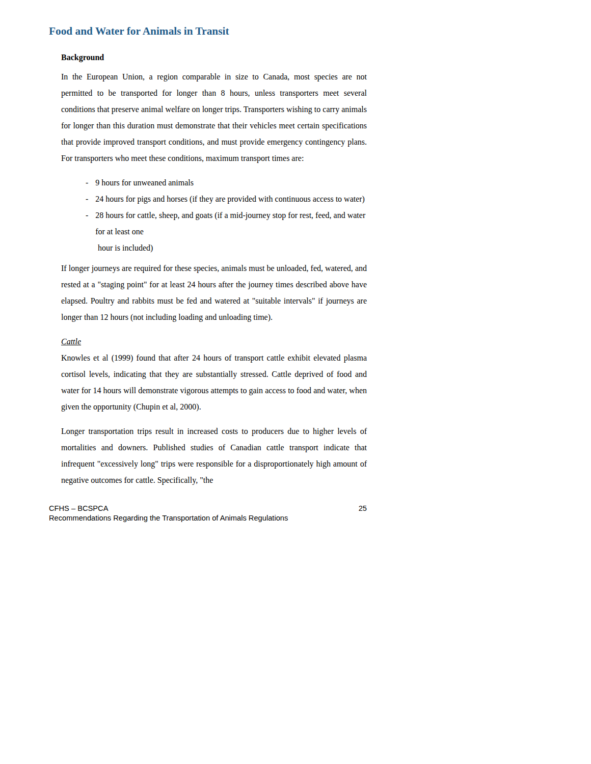Food and Water for Animals in Transit
Background
In the European Union, a region comparable in size to Canada, most species are not permitted to be transported for longer than 8 hours, unless transporters meet several conditions that preserve animal welfare on longer trips. Transporters wishing to carry animals for longer than this duration must demonstrate that their vehicles meet certain specifications that provide improved transport conditions, and must provide emergency contingency plans. For transporters who meet these conditions, maximum transport times are:
9 hours for unweaned animals
24 hours for pigs and horses (if they are provided with continuous access to water)
28 hours for cattle, sheep, and goats (if a mid-journey stop for rest, feed, and water for at least onehour is included)
If longer journeys are required for these species, animals must be unloaded, fed, watered, and rested at a "staging point" for at least 24 hours after the journey times described above have elapsed. Poultry and rabbits must be fed and watered at "suitable intervals" if journeys are longer than 12 hours (not including loading and unloading time).
Cattle
Knowles et al (1999) found that after 24 hours of transport cattle exhibit elevated plasma cortisol levels, indicating that they are substantially stressed. Cattle deprived of food and water for 14 hours will demonstrate vigorous attempts to gain access to food and water, when given the opportunity (Chupin et al, 2000).
Longer transportation trips result in increased costs to producers due to higher levels of mortalities and downers. Published studies of Canadian cattle transport indicate that infrequent "excessively long" trips were responsible for a disproportionately high amount of negative outcomes for cattle. Specifically, "the
CFHS – BCSPCA
Recommendations Regarding the Transportation of Animals Regulations
25